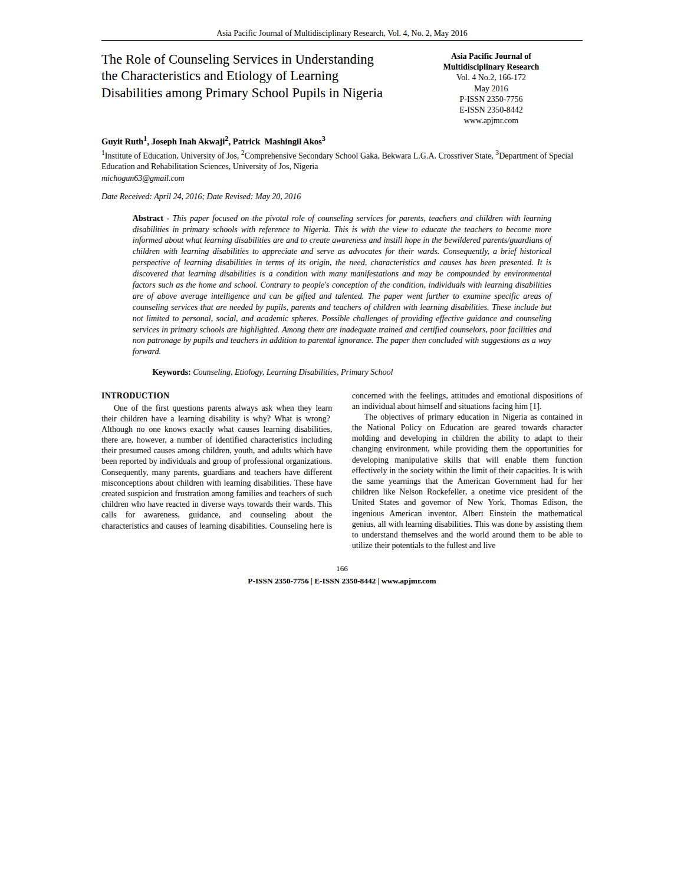Asia Pacific Journal of Multidisciplinary Research, Vol. 4, No. 2, May 2016
| The Role of Counseling Services in Understanding the Characteristics and Etiology of Learning Disabilities among Primary School Pupils in Nigeria | Asia Pacific Journal of Multidisciplinary Research Vol. 4 No.2, 166-172 May 2016 P-ISSN 2350-7756 E-ISSN 2350-8442 www.apjmr.com |
Guyit Ruth1, Joseph Inah Akwaji2, Patrick Mashingil Akos3
1Institute of Education, University of Jos, 2Comprehensive Secondary School Gaka, Bekwara L.G.A. Crossriver State, 3Department of Special Education and Rehabilitation Sciences, University of Jos, Nigeria
michogun63@gmail.com
Date Received: April 24, 2016; Date Revised: May 20, 2016
Abstract - This paper focused on the pivotal role of counseling services for parents, teachers and children with learning disabilities in primary schools with reference to Nigeria. This is with the view to educate the teachers to become more informed about what learning disabilities are and to create awareness and instill hope in the bewildered parents/guardians of children with learning disabilities to appreciate and serve as advocates for their wards. Consequently, a brief historical perspective of learning disabilities in terms of its origin, the need, characteristics and causes has been presented. It is discovered that learning disabilities is a condition with many manifestations and may be compounded by environmental factors such as the home and school. Contrary to people's conception of the condition, individuals with learning disabilities are of above average intelligence and can be gifted and talented. The paper went further to examine specific areas of counseling services that are needed by pupils, parents and teachers of children with learning disabilities. These include but not limited to personal, social, and academic spheres. Possible challenges of providing effective guidance and counseling services in primary schools are highlighted. Among them are inadequate trained and certified counselors, poor facilities and non patronage by pupils and teachers in addition to parental ignorance. The paper then concluded with suggestions as a way forward.
Keywords: Counseling, Etiology, Learning Disabilities, Primary School
Introduction
One of the first questions parents always ask when they learn their children have a learning disability is why? What is wrong? Although no one knows exactly what causes learning disabilities, there are, however, a number of identified characteristics including their presumed causes among children, youth, and adults which have been reported by individuals and group of professional organizations. Consequently, many parents, guardians and teachers have different misconceptions about children with learning disabilities. These have created suspicion and frustration among families and teachers of such children who have reacted in diverse ways towards their wards. This calls for awareness, guidance, and counseling about the characteristics and causes of learning disabilities. Counseling here is concerned with the feelings, attitudes and emotional dispositions of an individual about himself and situations facing him [1].
The objectives of primary education in Nigeria as contained in the National Policy on Education are geared towards character molding and developing in children the ability to adapt to their changing environment, while providing them the opportunities for developing manipulative skills that will enable them function effectively in the society within the limit of their capacities. It is with the same yearnings that the American Government had for her children like Nelson Rockefeller, a onetime vice president of the United States and governor of New York, Thomas Edison, the ingenious American inventor, Albert Einstein the mathematical genius, all with learning disabilities. This was done by assisting them to understand themselves and the world around them to be able to utilize their potentials to the fullest and live
166
P-ISSN 2350-7756 | E-ISSN 2350-8442 | www.apjmr.com